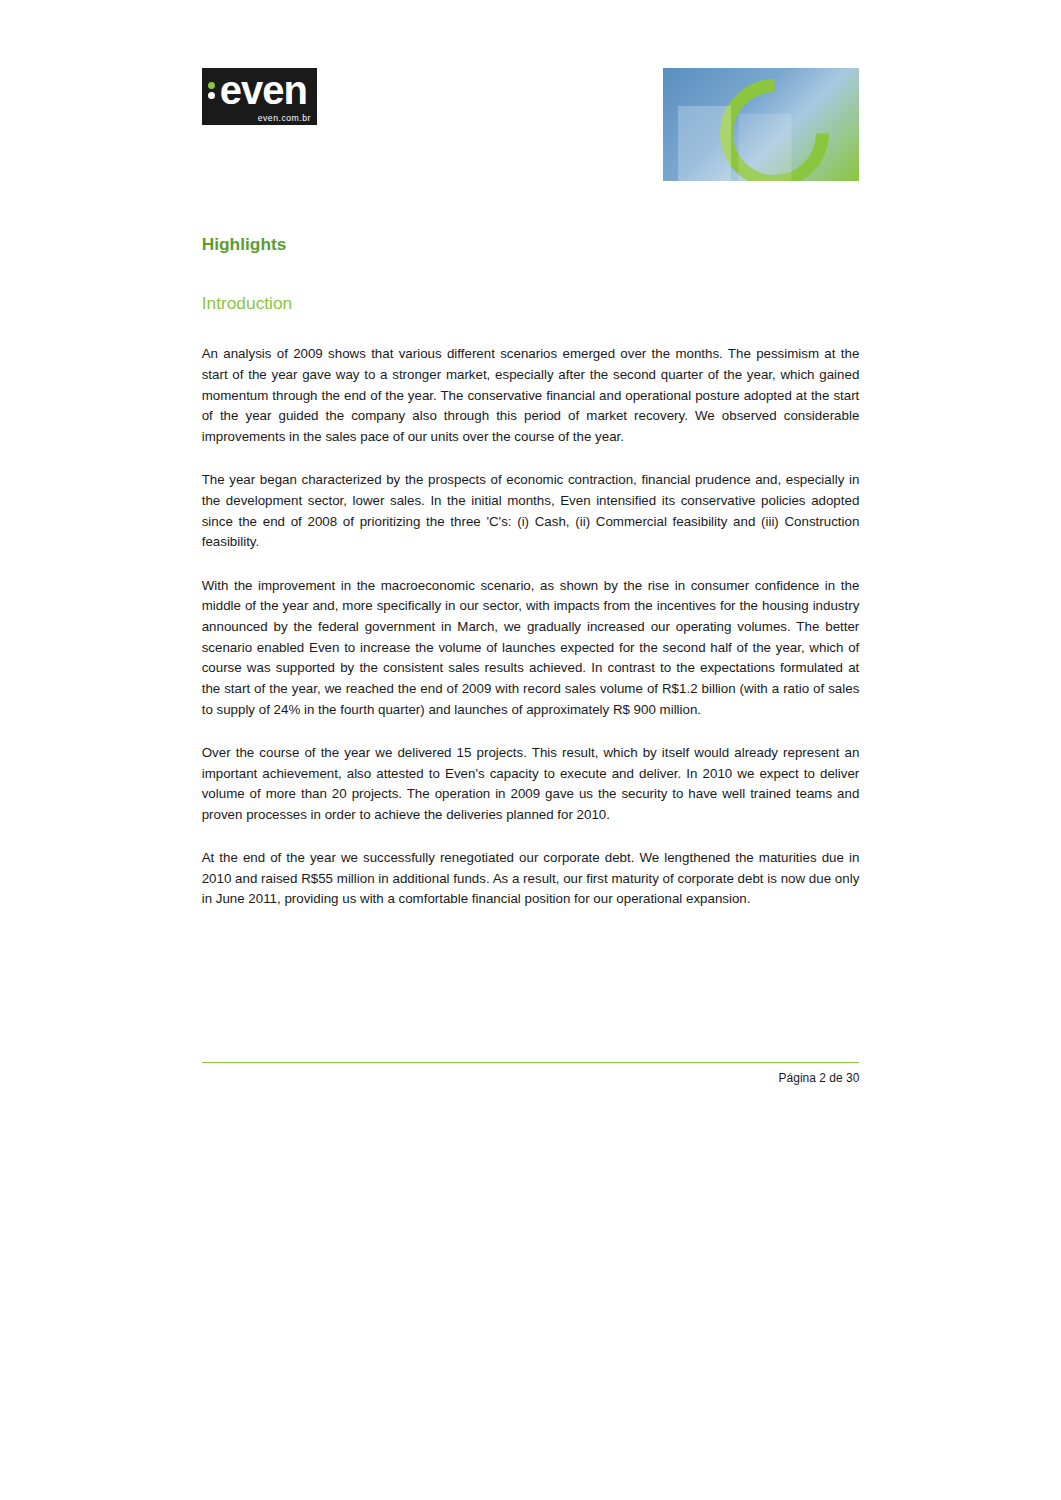even
even.com.br
Highlights
Introduction
An analysis of 2009 shows that various different scenarios emerged over the months. The pessimism at the start of the year gave way to a stronger market, especially after the second quarter of the year, which gained momentum through the end of the year. The conservative financial and operational posture adopted at the start of the year guided the company also through this period of market recovery. We observed considerable improvements in the sales pace of our units over the course of the year.
The year began characterized by the prospects of economic contraction, financial prudence and, especially in the development sector, lower sales. In the initial months, Even intensified its conservative policies adopted since the end of 2008 of prioritizing the three 'C's: (i) Cash, (ii) Commercial feasibility and (iii) Construction feasibility.
With the improvement in the macroeconomic scenario, as shown by the rise in consumer confidence in the middle of the year and, more specifically in our sector, with impacts from the incentives for the housing industry announced by the federal government in March, we gradually increased our operating volumes. The better scenario enabled Even to increase the volume of launches expected for the second half of the year, which of course was supported by the consistent sales results achieved. In contrast to the expectations formulated at the start of the year, we reached the end of 2009 with record sales volume of R$1.2 billion (with a ratio of sales to supply of 24% in the fourth quarter) and launches of approximately R$ 900 million.
Over the course of the year we delivered 15 projects. This result, which by itself would already represent an important achievement, also attested to Even's capacity to execute and deliver. In 2010 we expect to deliver volume of more than 20 projects. The operation in 2009 gave us the security to have well trained teams and proven processes in order to achieve the deliveries planned for 2010.
At the end of the year we successfully renegotiated our corporate debt. We lengthened the maturities due in 2010 and raised R$55 million in additional funds. As a result, our first maturity of corporate debt is now due only in June 2011, providing us with a comfortable financial position for our operational expansion.
Página 2 de 30